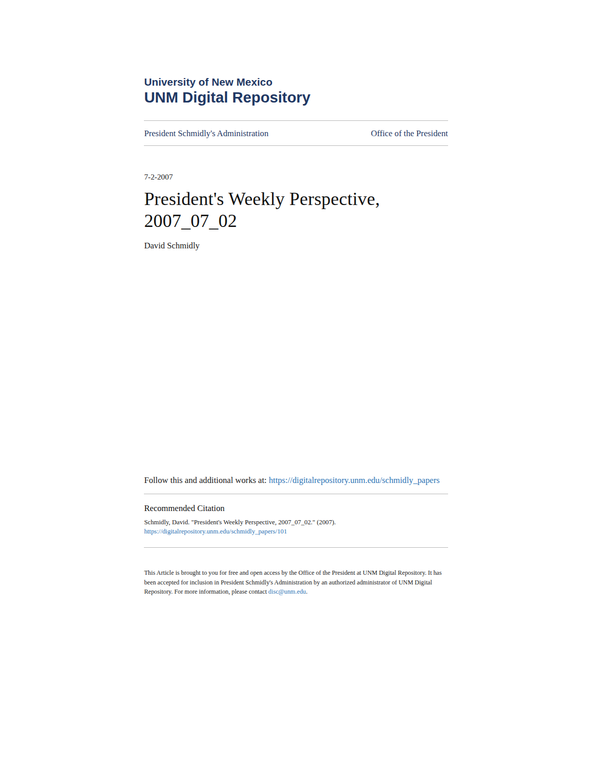University of New Mexico
UNM Digital Repository
President Schmidly's Administration
Office of the President
7-2-2007
President's Weekly Perspective, 2007_07_02
David Schmidly
Follow this and additional works at: https://digitalrepository.unm.edu/schmidly_papers
Recommended Citation
Schmidly, David. "President's Weekly Perspective, 2007_07_02." (2007). https://digitalrepository.unm.edu/schmidly_papers/101
This Article is brought to you for free and open access by the Office of the President at UNM Digital Repository. It has been accepted for inclusion in President Schmidly's Administration by an authorized administrator of UNM Digital Repository. For more information, please contact disc@unm.edu.